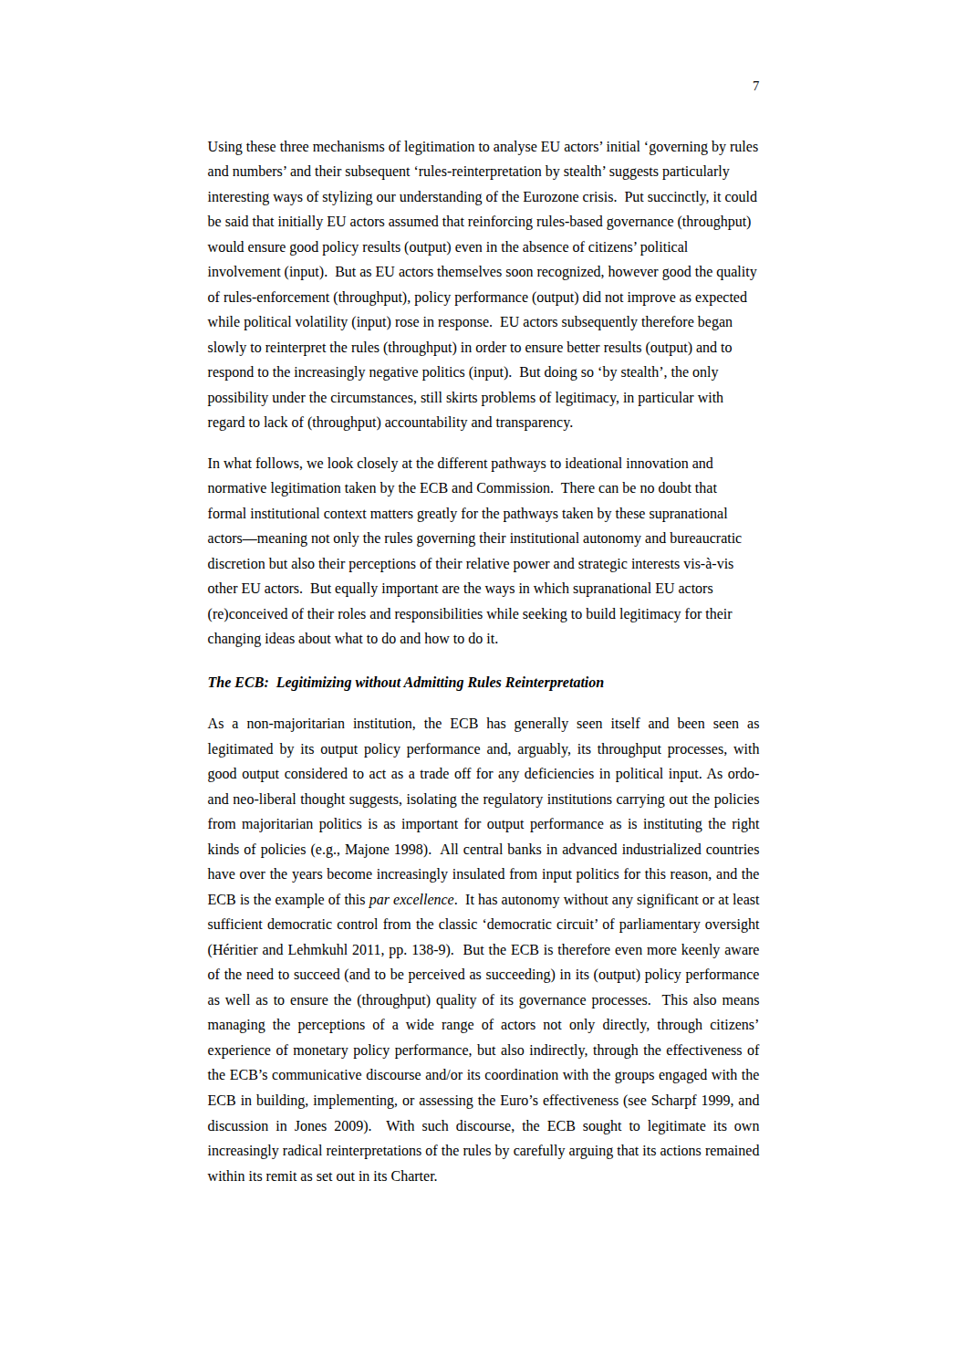7
Using these three mechanisms of legitimation to analyse EU actors’ initial ‘governing by rules and numbers’ and their subsequent ‘rules-reinterpretation by stealth’ suggests particularly interesting ways of stylizing our understanding of the Eurozone crisis. Put succinctly, it could be said that initially EU actors assumed that reinforcing rules-based governance (throughput) would ensure good policy results (output) even in the absence of citizens’ political involvement (input). But as EU actors themselves soon recognized, however good the quality of rules-enforcement (throughput), policy performance (output) did not improve as expected while political volatility (input) rose in response. EU actors subsequently therefore began slowly to reinterpret the rules (throughput) in order to ensure better results (output) and to respond to the increasingly negative politics (input). But doing so ‘by stealth’, the only possibility under the circumstances, still skirts problems of legitimacy, in particular with regard to lack of (throughput) accountability and transparency.
In what follows, we look closely at the different pathways to ideational innovation and normative legitimation taken by the ECB and Commission. There can be no doubt that formal institutional context matters greatly for the pathways taken by these supranational actors—meaning not only the rules governing their institutional autonomy and bureaucratic discretion but also their perceptions of their relative power and strategic interests vis-à-vis other EU actors. But equally important are the ways in which supranational EU actors (re)conceived of their roles and responsibilities while seeking to build legitimacy for their changing ideas about what to do and how to do it.
The ECB: Legitimizing without Admitting Rules Reinterpretation
As a non-majoritarian institution, the ECB has generally seen itself and been seen as legitimated by its output policy performance and, arguably, its throughput processes, with good output considered to act as a trade off for any deficiencies in political input. As ordo- and neo-liberal thought suggests, isolating the regulatory institutions carrying out the policies from majoritarian politics is as important for output performance as is instituting the right kinds of policies (e.g., Majone 1998). All central banks in advanced industrialized countries have over the years become increasingly insulated from input politics for this reason, and the ECB is the example of this par excellence. It has autonomy without any significant or at least sufficient democratic control from the classic ‘democratic circuit’ of parliamentary oversight (Héritier and Lehmkuhl 2011, pp. 138-9). But the ECB is therefore even more keenly aware of the need to succeed (and to be perceived as succeeding) in its (output) policy performance as well as to ensure the (throughput) quality of its governance processes. This also means managing the perceptions of a wide range of actors not only directly, through citizens’ experience of monetary policy performance, but also indirectly, through the effectiveness of the ECB’s communicative discourse and/or its coordination with the groups engaged with the ECB in building, implementing, or assessing the Euro’s effectiveness (see Scharpf 1999, and discussion in Jones 2009). With such discourse, the ECB sought to legitimate its own increasingly radical reinterpretations of the rules by carefully arguing that its actions remained within its remit as set out in its Charter.